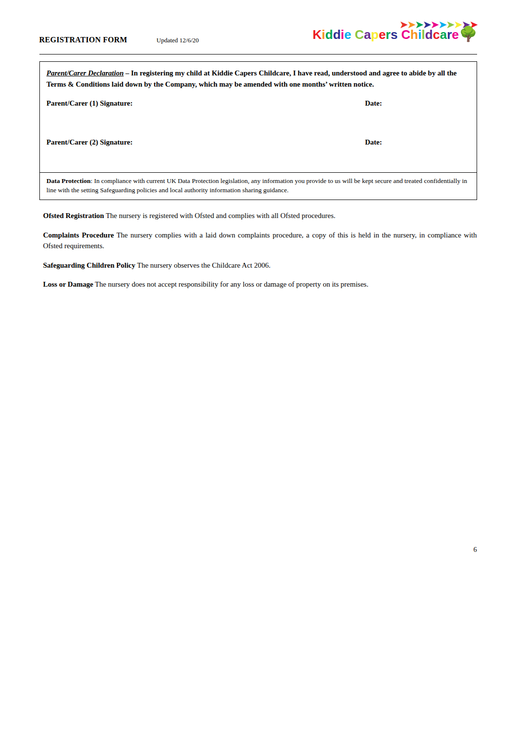REGISTRATION FORM
Updated 12/6/20
➤➤➤➤➤➤➤➤➤➤
Kiddie Capers Childcare🌳
Parent/Carer Declaration – In registering my child at Kiddie Capers Childcare, I have read, understood and agree to abide by all the Terms & Conditions laid down by the Company, which may be amended with one months’ written notice.
Parent/Carer (1) Signature: Date:
Parent/Carer (2) Signature: Date:
Data Protection: In compliance with current UK Data Protection legislation, any information you provide to us will be kept secure and treated confidentially in line with the setting Safeguarding policies and local authority information sharing guidance.
Ofsted Registration The nursery is registered with Ofsted and complies with all Ofsted procedures.
Complaints Procedure The nursery complies with a laid down complaints procedure, a copy of this is held in the nursery, in compliance with Ofsted requirements.
Safeguarding Children Policy The nursery observes the Childcare Act 2006.
Loss or Damage The nursery does not accept responsibility for any loss or damage of property on its premises.
6